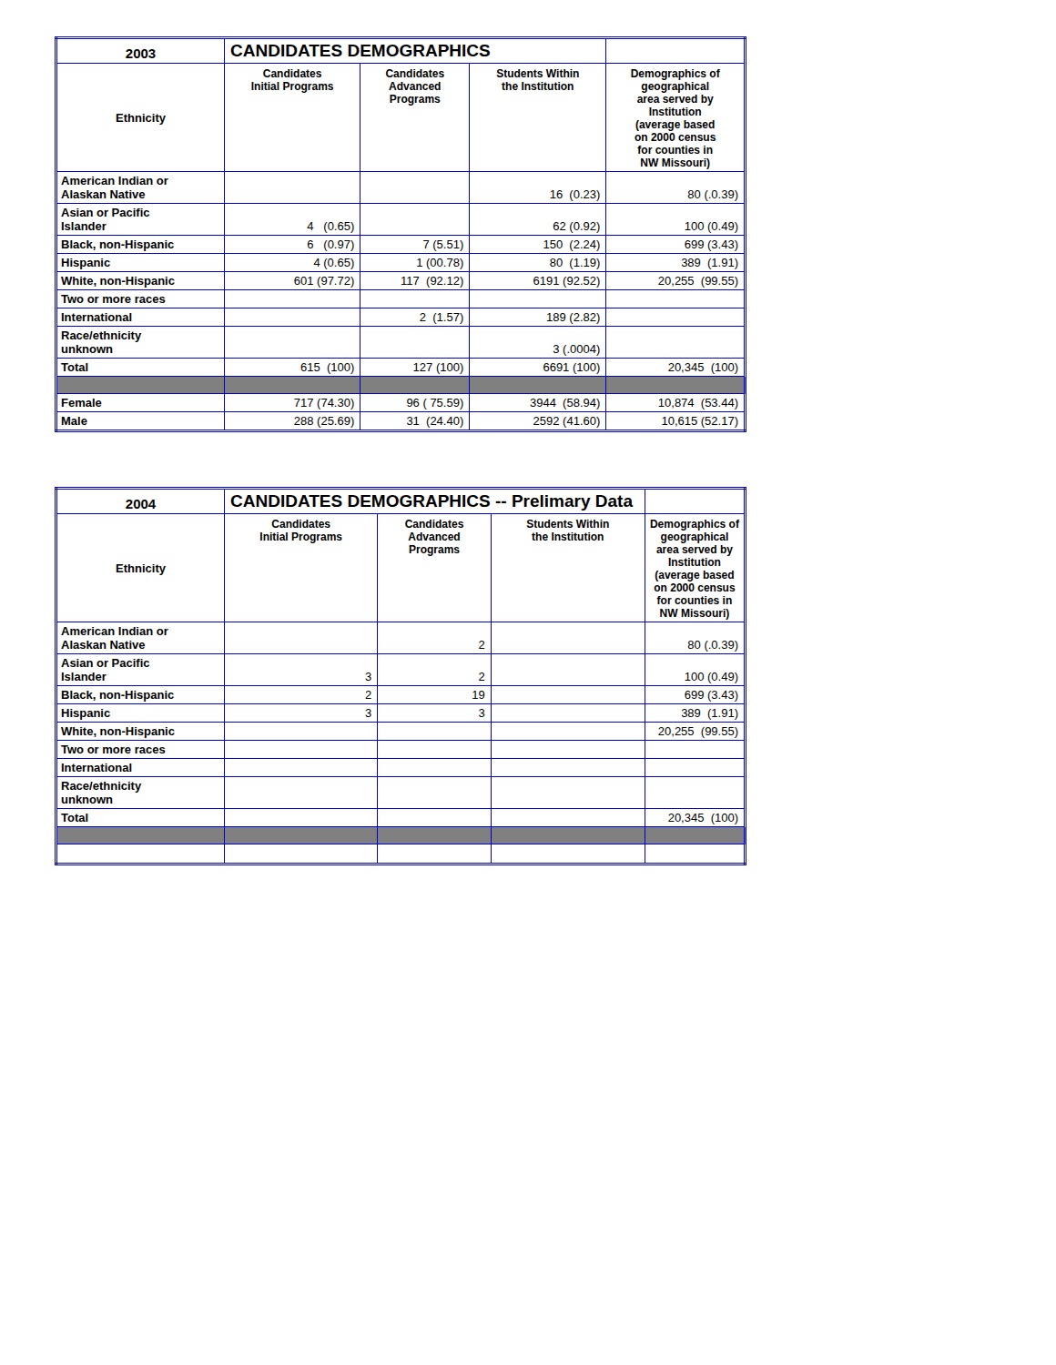| 2003 | CANDIDATES DEMOGRAPHICS | |
| Ethnicity | Candidates Initial Programs | Candidates Advanced Programs | Students Within the Institution | Demographics of geographical area served by Institution (average based on 2000 census for counties in NW Missouri) |
| American Indian or Alaskan Native | | | 16 (0.23) | 80 (.0.39) |
| Asian or Pacific Islander | 4 (0.65) | | 62 (0.92) | 100 (0.49) |
| Black, non-Hispanic | 6 (0.97) | 7 (5.51) | 150 (2.24) | 699 (3.43) |
| Hispanic | 4 (0.65) | 1 (00.78) | 80 (1.19) | 389 (1.91) |
| White, non-Hispanic | 601 (97.72) | 117 (92.12) | 6191 (92.52) | 20,255 (99.55) |
| Two or more races | | | | |
| International | | 2 (1.57) | 189 (2.82) | |
| Race/ethnicity unknown | | | 3 (.0004) | |
| Total | 615 (100) | 127 (100) | 6691 (100) | 20,345 (100) |
| Female | 717 (74.30) | 96 ( 75.59) | 3944 (58.94) | 10,874 (53.44) |
| Male | 288 (25.69) | 31 (24.40) | 2592 (41.60) | 10,615 (52.17) |
| 2004 | CANDIDATES DEMOGRAPHICS -- Prelimary Data | |
| Ethnicity | Candidates Initial Programs | Candidates Advanced Programs | Students Within the Institution | Demographics of geographical area served by Institution (average based on 2000 census for counties in NW Missouri) |
| American Indian or Alaskan Native | | 2 | | 80 (.0.39) |
| Asian or Pacific Islander | 3 | 2 | | 100 (0.49) |
| Black, non-Hispanic | 2 | 19 | | 699 (3.43) |
| Hispanic | 3 | 3 | | 389 (1.91) |
| White, non-Hispanic | | | | 20,255 (99.55) |
| Two or more races | | | | |
| International | | | | |
| Race/ethnicity unknown | | | | |
| Total | | | | 20,345 (100) |